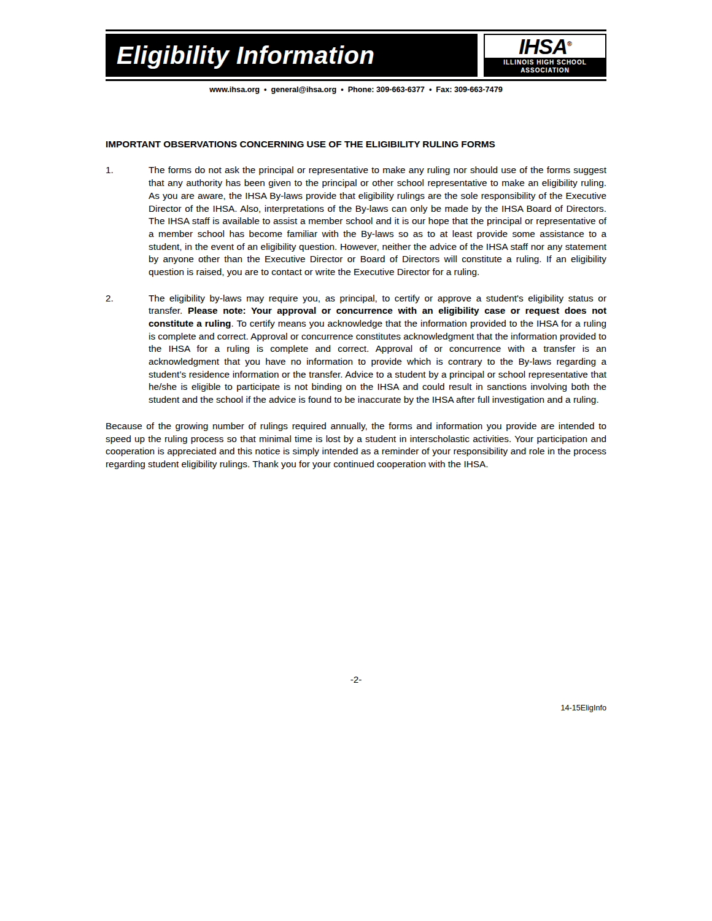Eligibility Information
IHSA®
ILLINOIS HIGH SCHOOL ASSOCIATION
www.ihsa.org • general@ihsa.org • Phone: 309-663-6377 • Fax: 309-663-7479
IMPORTANT OBSERVATIONS CONCERNING USE OF THE ELIGIBILITY RULING FORMS
The forms do not ask the principal or representative to make any ruling nor should use of the forms suggest that any authority has been given to the principal or other school representative to make an eligibility ruling. As you are aware, the IHSA By-laws provide that eligibility rulings are the sole responsibility of the Executive Director of the IHSA. Also, interpretations of the By-laws can only be made by the IHSA Board of Directors. The IHSA staff is available to assist a member school and it is our hope that the principal or representative of a member school has become familiar with the By-laws so as to at least provide some assistance to a student, in the event of an eligibility question. However, neither the advice of the IHSA staff nor any statement by anyone other than the Executive Director or Board of Directors will constitute a ruling. If an eligibility question is raised, you are to contact or write the Executive Director for a ruling.
The eligibility by-laws may require you, as principal, to certify or approve a student's eligibility status or transfer. Please note: Your approval or concurrence with an eligibility case or request does not constitute a ruling. To certify means you acknowledge that the information provided to the IHSA for a ruling is complete and correct. Approval or concurrence constitutes acknowledgment that the information provided to the IHSA for a ruling is complete and correct. Approval of or concurrence with a transfer is an acknowledgment that you have no information to provide which is contrary to the By-laws regarding a student’s residence information or the transfer. Advice to a student by a principal or school representative that he/she is eligible to participate is not binding on the IHSA and could result in sanctions involving both the student and the school if the advice is found to be inaccurate by the IHSA after full investigation and a ruling.
Because of the growing number of rulings required annually, the forms and information you provide are intended to speed up the ruling process so that minimal time is lost by a student in interscholastic activities. Your participation and cooperation is appreciated and this notice is simply intended as a reminder of your responsibility and role in the process regarding student eligibility rulings. Thank you for your continued cooperation with the IHSA.
-2-
14-15EligInfo